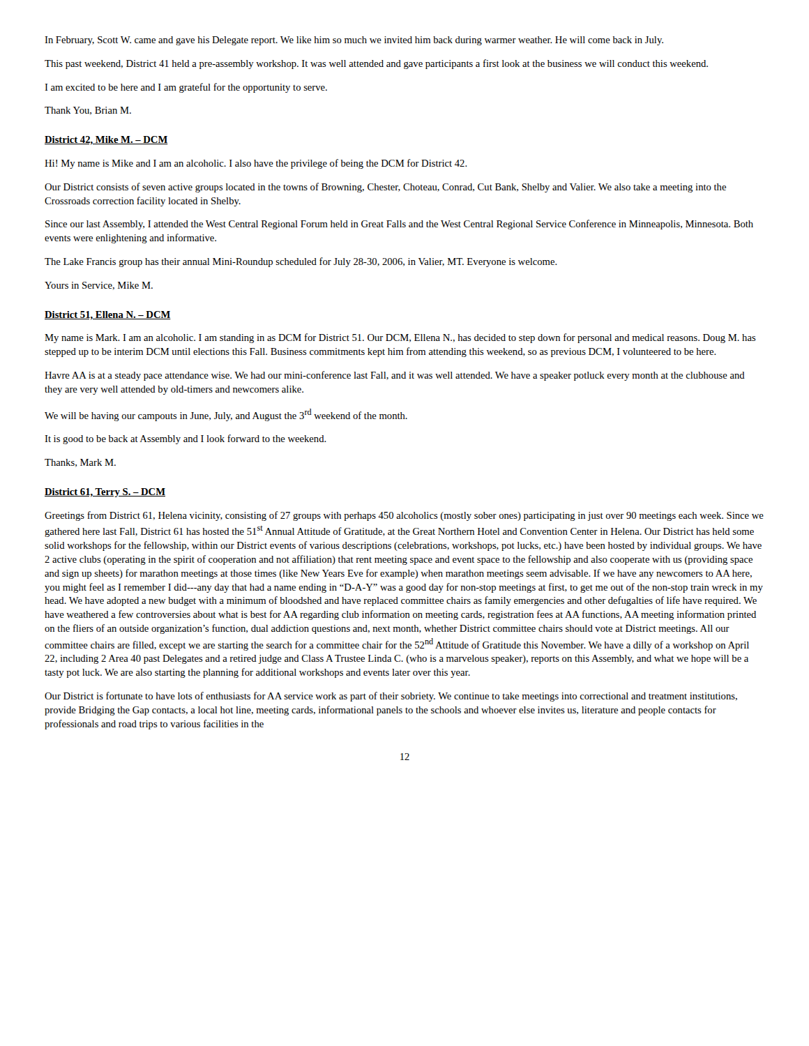In February, Scott W. came and gave his Delegate report. We like him so much we invited him back during warmer weather. He will come back in July.
This past weekend, District 41 held a pre-assembly workshop. It was well attended and gave participants a first look at the business we will conduct this weekend.
I am excited to be here and I am grateful for the opportunity to serve.
Thank You, Brian M.
District 42, Mike M. – DCM
Hi! My name is Mike and I am an alcoholic. I also have the privilege of being the DCM for District 42.
Our District consists of seven active groups located in the towns of Browning, Chester, Choteau, Conrad, Cut Bank, Shelby and Valier. We also take a meeting into the Crossroads correction facility located in Shelby.
Since our last Assembly, I attended the West Central Regional Forum held in Great Falls and the West Central Regional Service Conference in Minneapolis, Minnesota. Both events were enlightening and informative.
The Lake Francis group has their annual Mini-Roundup scheduled for July 28-30, 2006, in Valier, MT. Everyone is welcome.
Yours in Service, Mike M.
District 51, Ellena N. – DCM
My name is Mark. I am an alcoholic. I am standing in as DCM for District 51. Our DCM, Ellena N., has decided to step down for personal and medical reasons. Doug M. has stepped up to be interim DCM until elections this Fall. Business commitments kept him from attending this weekend, so as previous DCM, I volunteered to be here.
Havre AA is at a steady pace attendance wise. We had our mini-conference last Fall, and it was well attended. We have a speaker potluck every month at the clubhouse and they are very well attended by old-timers and newcomers alike.
We will be having our campouts in June, July, and August the 3rd weekend of the month.
It is good to be back at Assembly and I look forward to the weekend.
Thanks, Mark M.
District 61, Terry S. – DCM
Greetings from District 61, Helena vicinity, consisting of 27 groups with perhaps 450 alcoholics (mostly sober ones) participating in just over 90 meetings each week. Since we gathered here last Fall, District 61 has hosted the 51st Annual Attitude of Gratitude, at the Great Northern Hotel and Convention Center in Helena. Our District has held some solid workshops for the fellowship, within our District events of various descriptions (celebrations, workshops, pot lucks, etc.) have been hosted by individual groups. We have 2 active clubs (operating in the spirit of cooperation and not affiliation) that rent meeting space and event space to the fellowship and also cooperate with us (providing space and sign up sheets) for marathon meetings at those times (like New Years Eve for example) when marathon meetings seem advisable. If we have any newcomers to AA here, you might feel as I remember I did---any day that had a name ending in “D-A-Y” was a good day for non-stop meetings at first, to get me out of the non-stop train wreck in my head. We have adopted a new budget with a minimum of bloodshed and have replaced committee chairs as family emergencies and other defugalties of life have required. We have weathered a few controversies about what is best for AA regarding club information on meeting cards, registration fees at AA functions, AA meeting information printed on the fliers of an outside organization’s function, dual addiction questions and, next month, whether District committee chairs should vote at District meetings. All our committee chairs are filled, except we are starting the search for a committee chair for the 52nd Attitude of Gratitude this November. We have a dilly of a workshop on April 22, including 2 Area 40 past Delegates and a retired judge and Class A Trustee Linda C. (who is a marvelous speaker), reports on this Assembly, and what we hope will be a tasty pot luck. We are also starting the planning for additional workshops and events later over this year.
Our District is fortunate to have lots of enthusiasts for AA service work as part of their sobriety. We continue to take meetings into correctional and treatment institutions, provide Bridging the Gap contacts, a local hot line, meeting cards, informational panels to the schools and whoever else invites us, literature and people contacts for professionals and road trips to various facilities in the
12